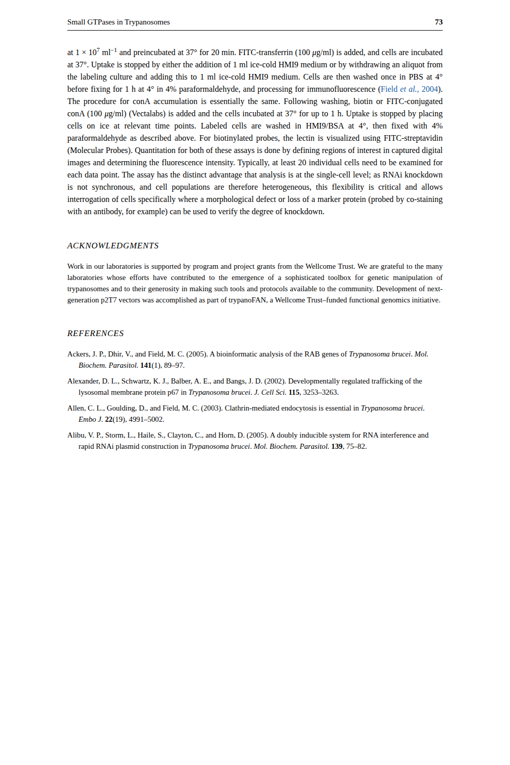Small GTPases in Trypanosomes 73
at 1 × 107 ml−1 and preincubated at 37° for 20 min. FITC-transferrin (100 μg/ml) is added, and cells are incubated at 37°. Uptake is stopped by either the addition of 1 ml ice-cold HMI9 medium or by withdrawing an aliquot from the labeling culture and adding this to 1 ml ice-cold HMI9 medium. Cells are then washed once in PBS at 4° before fixing for 1 h at 4° in 4% paraformaldehyde, and processing for immunofluorescence (Field et al., 2004). The procedure for conA accumulation is essentially the same. Following washing, biotin or FITC-conjugated conA (100 μg/ml) (Vectalabs) is added and the cells incubated at 37° for up to 1 h. Uptake is stopped by placing cells on ice at relevant time points. Labeled cells are washed in HMI9/BSA at 4°, then fixed with 4% paraformaldehyde as described above. For biotinylated probes, the lectin is visualized using FITC-streptavidin (Molecular Probes). Quantitation for both of these assays is done by defining regions of interest in captured digital images and determining the fluorescence intensity. Typically, at least 20 individual cells need to be examined for each data point. The assay has the distinct advantage that analysis is at the single-cell level; as RNAi knockdown is not synchronous, and cell populations are therefore heterogeneous, this flexibility is critical and allows interrogation of cells specifically where a morphological defect or loss of a marker protein (probed by co-staining with an antibody, for example) can be used to verify the degree of knockdown.
ACKNOWLEDGMENTS
Work in our laboratories is supported by program and project grants from the Wellcome Trust. We are grateful to the many laboratories whose efforts have contributed to the emergence of a sophisticated toolbox for genetic manipulation of trypanosomes and to their generosity in making such tools and protocols available to the community. Development of next-generation p2T7 vectors was accomplished as part of trypanoFAN, a Wellcome Trust–funded functional genomics initiative.
REFERENCES
Ackers, J. P., Dhir, V., and Field, M. C. (2005). A bioinformatic analysis of the RAB genes of Trypanosoma brucei. Mol. Biochem. Parasitol. 141(1), 89–97.
Alexander, D. L., Schwartz, K. J., Balber, A. E., and Bangs, J. D. (2002). Developmentally regulated trafficking of the lysosomal membrane protein p67 in Trypanosoma brucei. J. Cell Sci. 115, 3253–3263.
Allen, C. L., Goulding, D., and Field, M. C. (2003). Clathrin-mediated endocytosis is essential in Trypanosoma brucei. Embo J. 22(19), 4991–5002.
Alibu, V. P., Storm, L., Haile, S., Clayton, C., and Horn, D. (2005). A doubly inducible system for RNA interference and rapid RNAi plasmid construction in Trypanosoma brucei. Mol. Biochem. Parasitol. 139, 75–82.